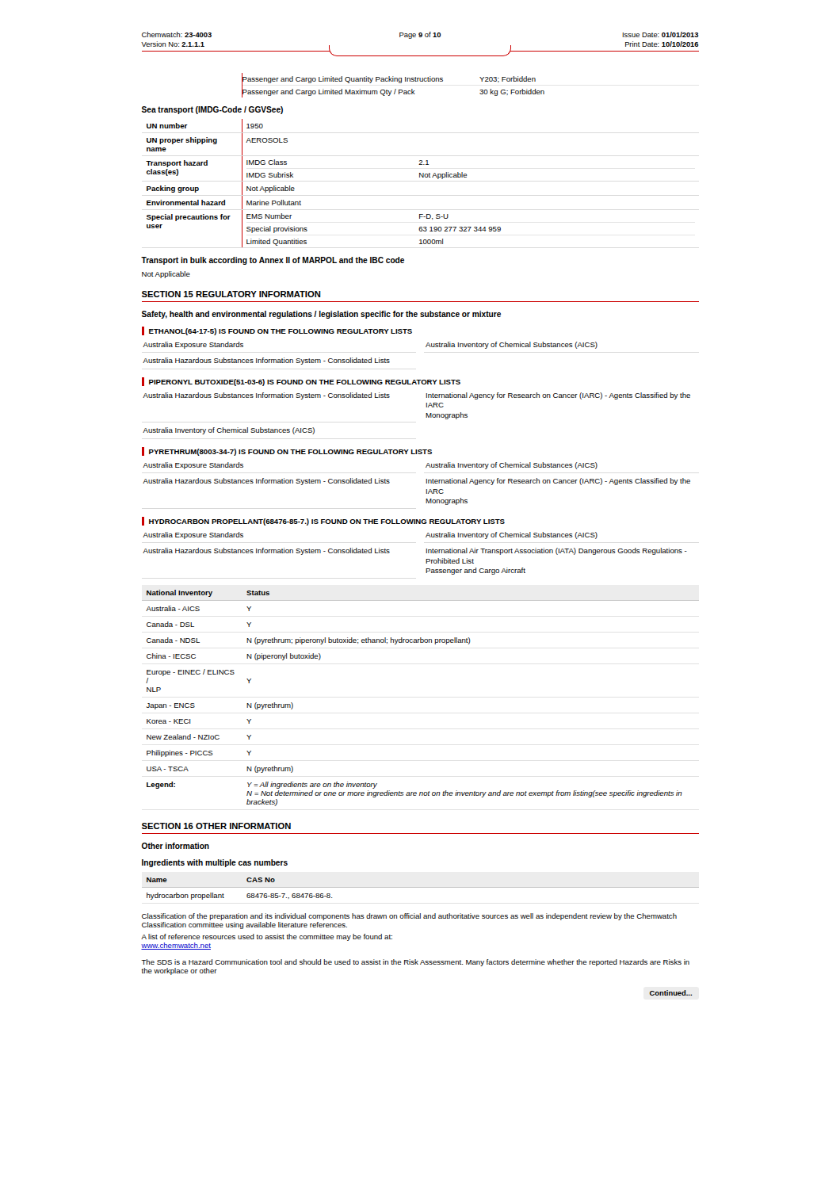Chemwatch: 23-4003
Page 9 of 10
Issue Date: 01/01/2013
Version No: 2.1.1.1
Print Date: 10/10/2016
Py-Sect Insecticide
| | / Passenger and Cargo Limited Quantity Packing Instructions / Y203; Forbidden / / Passenger and Cargo Limited Maximum Qty / Pack / 30 kg G; Forbidden / |
Sea transport (IMDG-Code / GGVSee)
| UN number | 1950 |
| UN proper shipping name | AEROSOLS |
| Transport hazard class(es) | / IMDG Class / 2.1 / / IMDG Subrisk / Not Applicable / |
| Packing group | Not Applicable |
| Environmental hazard | Marine Pollutant |
| Special precautions for user | / EMS Number / F-D, S-U / / Special provisions / 63 190 277 327 344 959 / / Limited Quantities / 1000ml / |
Transport in bulk according to Annex II of MARPOL and the IBC code
Not Applicable
SECTION 15 REGULATORY INFORMATION
Safety, health and environmental regulations / legislation specific for the substance or mixture
ETHANOL(64-17-5) IS FOUND ON THE FOLLOWING REGULATORY LISTS
Australia Exposure Standards
Australia Inventory of Chemical Substances (AICS)
Australia Hazardous Substances Information System - Consolidated Lists
PIPERONYL BUTOXIDE(51-03-6) IS FOUND ON THE FOLLOWING REGULATORY LISTS
Australia Hazardous Substances Information System - Consolidated Lists
International Agency for Research on Cancer (IARC) - Agents Classified by the IARC
Monographs
Australia Inventory of Chemical Substances (AICS)
PYRETHRUM(8003-34-7) IS FOUND ON THE FOLLOWING REGULATORY LISTS
Australia Exposure Standards
Australia Inventory of Chemical Substances (AICS)
Australia Hazardous Substances Information System - Consolidated Lists
International Agency for Research on Cancer (IARC) - Agents Classified by the IARC
Monographs
HYDROCARBON PROPELLANT(68476-85-7.) IS FOUND ON THE FOLLOWING REGULATORY LISTS
Australia Exposure Standards
Australia Inventory of Chemical Substances (AICS)
Australia Hazardous Substances Information System - Consolidated Lists
International Air Transport Association (IATA) Dangerous Goods Regulations - Prohibited List
Passenger and Cargo Aircraft
| National Inventory | Status |
| --- | --- |
| Australia - AICS | Y |
| Canada - DSL | Y |
| Canada - NDSL | N (pyrethrum; piperonyl butoxide; ethanol; hydrocarbon propellant) |
| China - IECSC | N (piperonyl butoxide) |
| Europe - EINEC / ELINCS / NLP | Y |
| Japan - ENCS | N (pyrethrum) |
| Korea - KECI | Y |
| New Zealand - NZIoC | Y |
| Philippines - PICCS | Y |
| USA - TSCA | N (pyrethrum) |
| Legend: | Y = All ingredients are on the inventory N = Not determined or one or more ingredients are not on the inventory and are not exempt from listing(see specific ingredients in brackets) |
SECTION 16 OTHER INFORMATION
Other information
Ingredients with multiple cas numbers
| Name | CAS No |
| --- | --- |
| hydrocarbon propellant | 68476-85-7., 68476-86-8. |
Classification of the preparation and its individual components has drawn on official and authoritative sources as well as independent review by the Chemwatch Classification committee using available literature references.
A list of reference resources used to assist the committee may be found at:
www.chemwatch.net
The SDS is a Hazard Communication tool and should be used to assist in the Risk Assessment. Many factors determine whether the reported Hazards are Risks in the workplace or other
Continued...